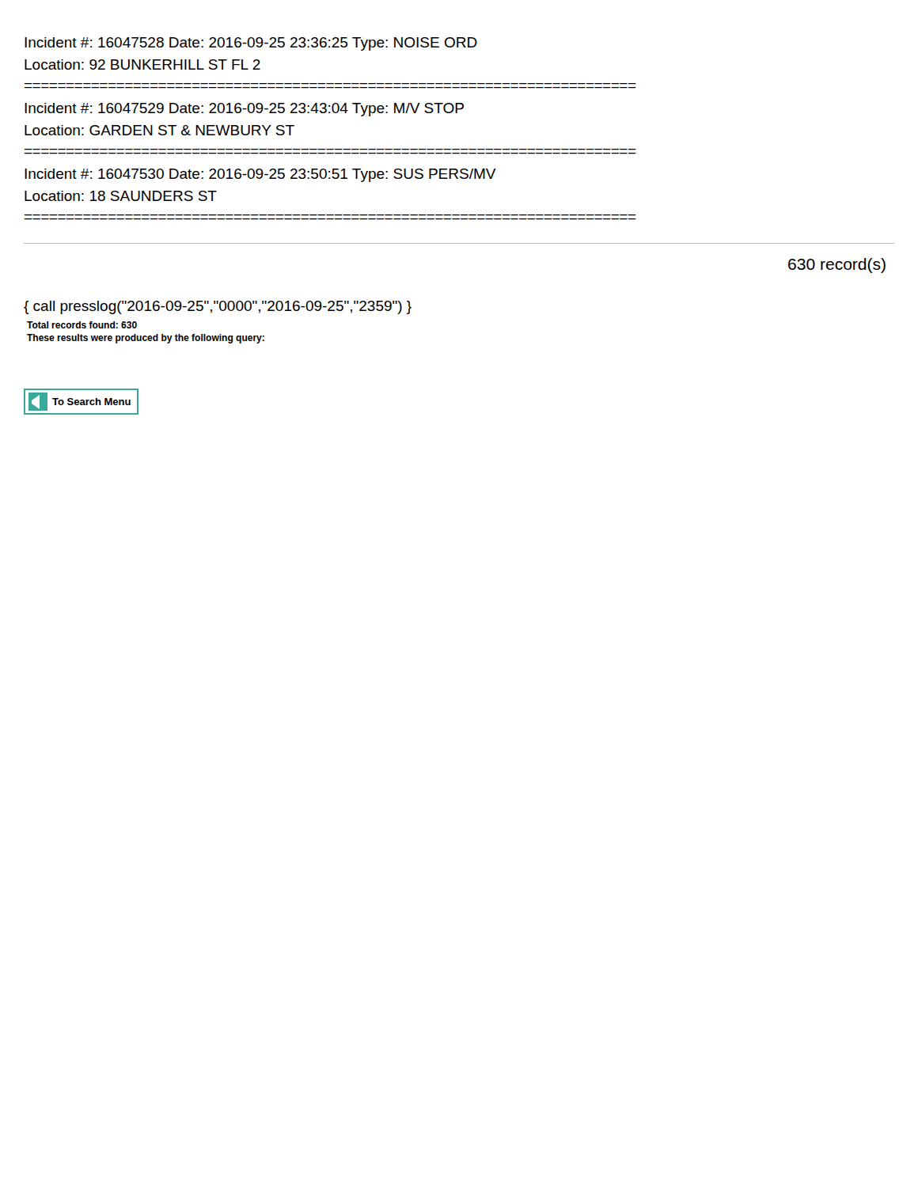Incident #: 16047528 Date: 2016-09-25 23:36:25 Type: NOISE ORD
Location: 92 BUNKERHILL ST FL 2
=========================================================================
Incident #: 16047529 Date: 2016-09-25 23:43:04 Type: M/V STOP
Location: GARDEN ST & NEWBURY ST
=========================================================================
Incident #: 16047530 Date: 2016-09-25 23:50:51 Type: SUS PERS/MV
Location: 18 SAUNDERS ST
=========================================================================
630 record(s)
{ call presslog("2016-09-25","0000","2016-09-25","2359") }
Total records found: 630
These results were produced by the following query:
To Search Menu